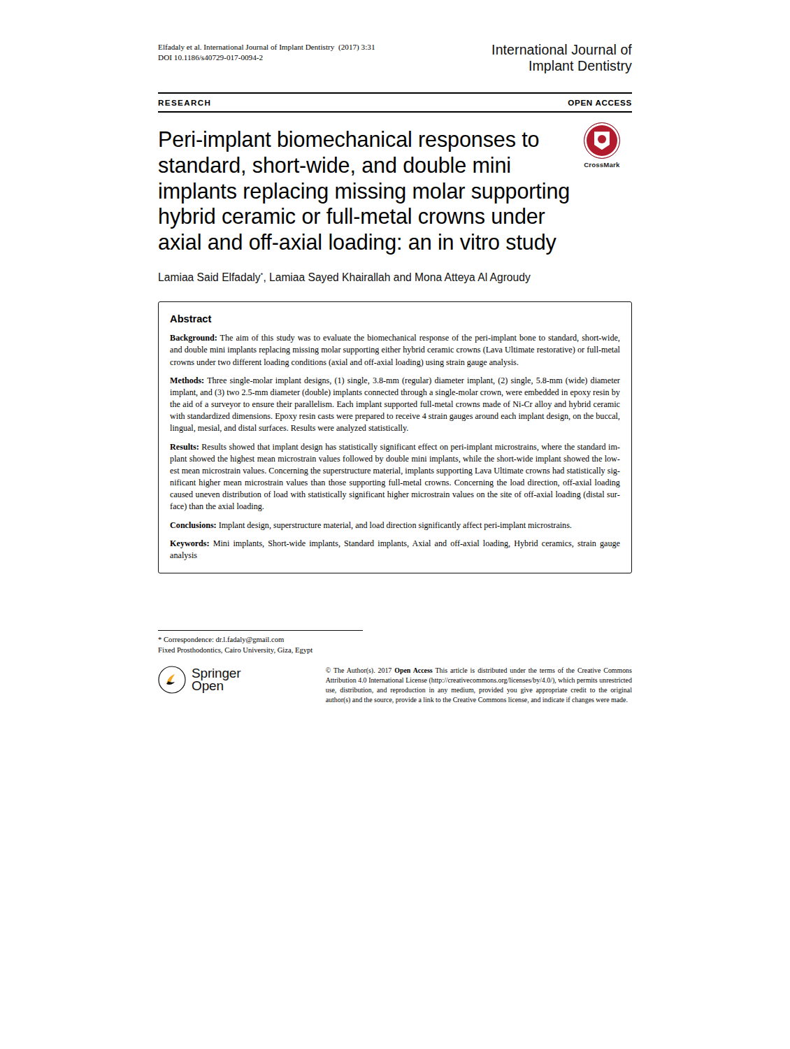Elfadaly et al. International Journal of Implant Dentistry (2017) 3:31
DOI 10.1186/s40729-017-0094-2
International Journal of
Implant Dentistry
Research Open Access
CrossMark
Peri-implant biomechanical responses to standard, short-wide, and double mini implants replacing missing molar supporting hybrid ceramic or full-metal crowns under axial and off-axial loading: an in vitro study
Lamiaa Said Elfadaly*, Lamiaa Sayed Khairallah and Mona Atteya Al Agroudy
Abstract
Background: The aim of this study was to evaluate the biomechanical response of the peri-implant bone to standard, short-wide, and double mini implants replacing missing molar supporting either hybrid ceramic crowns (Lava Ultimate restorative) or full-metal crowns under two different loading conditions (axial and off-axial loading) using strain gauge analysis.
Methods: Three single-molar implant designs, (1) single, 3.8-mm (regular) diameter implant, (2) single, 5.8-mm (wide) diameter implant, and (3) two 2.5-mm diameter (double) implants connected through a single-molar crown, were embedded in epoxy resin by the aid of a surveyor to ensure their parallelism. Each implant supported full-metal crowns made of Ni-Cr alloy and hybrid ceramic with standardized dimensions. Epoxy resin casts were prepared to receive 4 strain gauges around each implant design, on the buccal, lingual, mesial, and distal surfaces. Results were analyzed statistically.
Results: Results showed that implant design has statistically significant effect on peri-implant microstrains, where the standard implant showed the highest mean microstrain values followed by double mini implants, while the short-wide implant showed the lowest mean microstrain values. Concerning the superstructure material, implants supporting Lava Ultimate crowns had statistically significant higher mean microstrain values than those supporting full-metal crowns. Concerning the load direction, off-axial loading caused uneven distribution of load with statistically significant higher microstrain values on the site of off-axial loading (distal surface) than the axial loading.
Conclusions: Implant design, superstructure material, and load direction significantly affect peri-implant microstrains.
Keywords: Mini implants, Short-wide implants, Standard implants, Axial and off-axial loading, Hybrid ceramics, strain gauge analysis
* Correspondence: dr.l.fadaly@gmail.com
Fixed Prosthodontics, Cairo University, Giza, Egypt
Springer Open
© The Author(s). 2017 Open Access This article is distributed under the terms of the Creative Commons Attribution 4.0 International License (http://creativecommons.org/licenses/by/4.0/), which permits unrestricted use, distribution, and reproduction in any medium, provided you give appropriate credit to the original author(s) and the source, provide a link to the Creative Commons license, and indicate if changes were made.